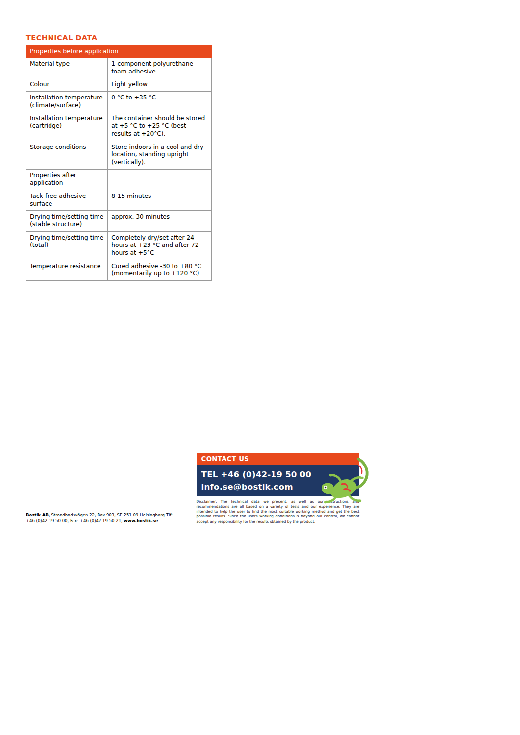Technical data
| Properties before application |
| --- |
| Material type | 1-component polyurethane foam adhesive |
| Colour | Light yellow |
| Installation temperature (climate/surface) | 0 °C to +35 °C |
| Installation temperature (cartridge) | The container should be stored at +5 °C to +25 °C (best results at +20°C). |
| Storage conditions | Store indoors in a cool and dry location, standing upright (vertically). |
| Properties after application | |
| Tack-free adhesive surface | 8-15 minutes |
| Drying time/setting time (stable structure) | approx. 30 minutes |
| Drying time/setting time (total) | Completely dry/set after 24 hours at +23 °C and after 72 hours at +5°C |
| Temperature resistance | Cured adhesive -30 to +80 °C (momentarily up to +120 °C) |
CONTACT US
TEL +46 (0)42-19 50 00
info.se@bostik.com
Disclaimer: The technical data we present, as well as our instructions and recommendations are all based on a variety of tests and our experience. They are intended to help the user to find the most suitable working method and get the best possible results. Since the users working conditions is beyond our control, we cannot accept any responsibility for the results obtained by the product.
Bostik AB, Strandbadsvägen 22, Box 903, SE-251 09 Helsingborg Tlf: +46 (0)42-19 50 00, Fax: +46 (0)42 19 50 21, www.bostik.se